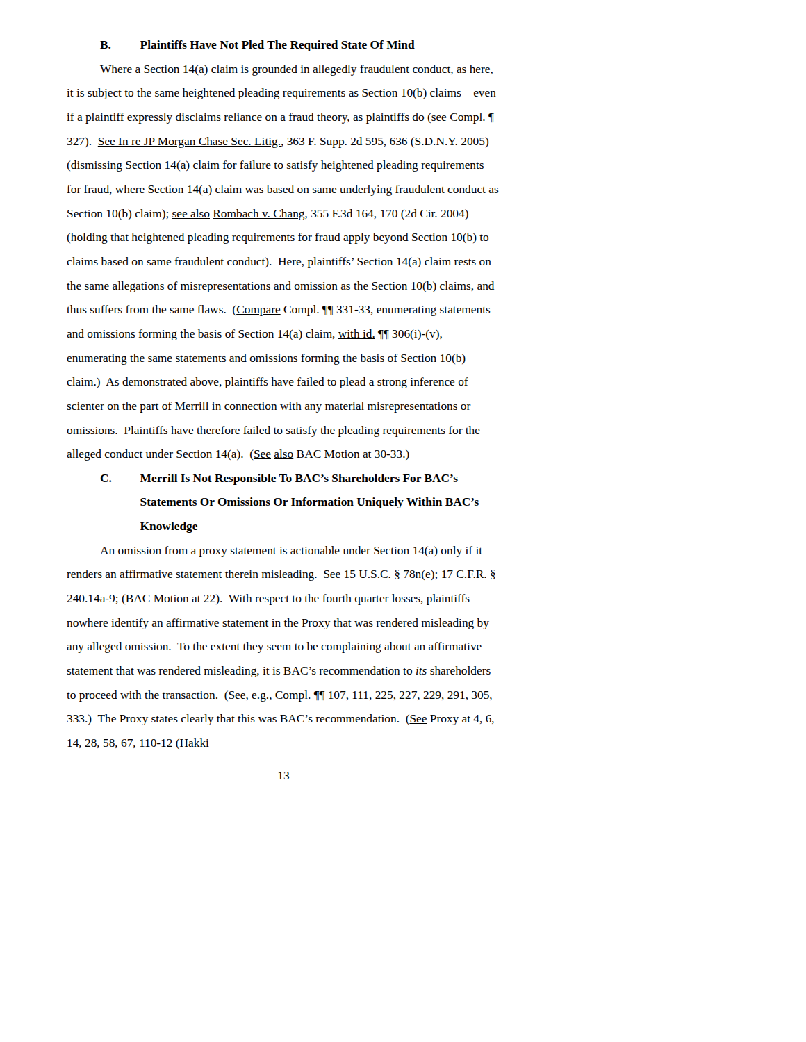B. Plaintiffs Have Not Pled The Required State Of Mind
Where a Section 14(a) claim is grounded in allegedly fraudulent conduct, as here, it is subject to the same heightened pleading requirements as Section 10(b) claims – even if a plaintiff expressly disclaims reliance on a fraud theory, as plaintiffs do (see Compl. ¶ 327). See In re JP Morgan Chase Sec. Litig., 363 F. Supp. 2d 595, 636 (S.D.N.Y. 2005) (dismissing Section 14(a) claim for failure to satisfy heightened pleading requirements for fraud, where Section 14(a) claim was based on same underlying fraudulent conduct as Section 10(b) claim); see also Rombach v. Chang, 355 F.3d 164, 170 (2d Cir. 2004) (holding that heightened pleading requirements for fraud apply beyond Section 10(b) to claims based on same fraudulent conduct). Here, plaintiffs’ Section 14(a) claim rests on the same allegations of misrepresentations and omission as the Section 10(b) claims, and thus suffers from the same flaws. (Compare Compl. ¶¶ 331-33, enumerating statements and omissions forming the basis of Section 14(a) claim, with id. ¶¶ 306(i)-(v), enumerating the same statements and omissions forming the basis of Section 10(b) claim.) As demonstrated above, plaintiffs have failed to plead a strong inference of scienter on the part of Merrill in connection with any material misrepresentations or omissions. Plaintiffs have therefore failed to satisfy the pleading requirements for the alleged conduct under Section 14(a). (See also BAC Motion at 30-33.)
C. Merrill Is Not Responsible To BAC’s Shareholders For BAC’s Statements Or Omissions Or Information Uniquely Within BAC’s Knowledge
An omission from a proxy statement is actionable under Section 14(a) only if it renders an affirmative statement therein misleading. See 15 U.S.C. § 78n(e); 17 C.F.R. § 240.14a-9; (BAC Motion at 22). With respect to the fourth quarter losses, plaintiffs nowhere identify an affirmative statement in the Proxy that was rendered misleading by any alleged omission. To the extent they seem to be complaining about an affirmative statement that was rendered misleading, it is BAC’s recommendation to its shareholders to proceed with the transaction. (See, e.g., Compl. ¶¶ 107, 111, 225, 227, 229, 291, 305, 333.) The Proxy states clearly that this was BAC’s recommendation. (See Proxy at 4, 6, 14, 28, 58, 67, 110-12 (Hakki
13